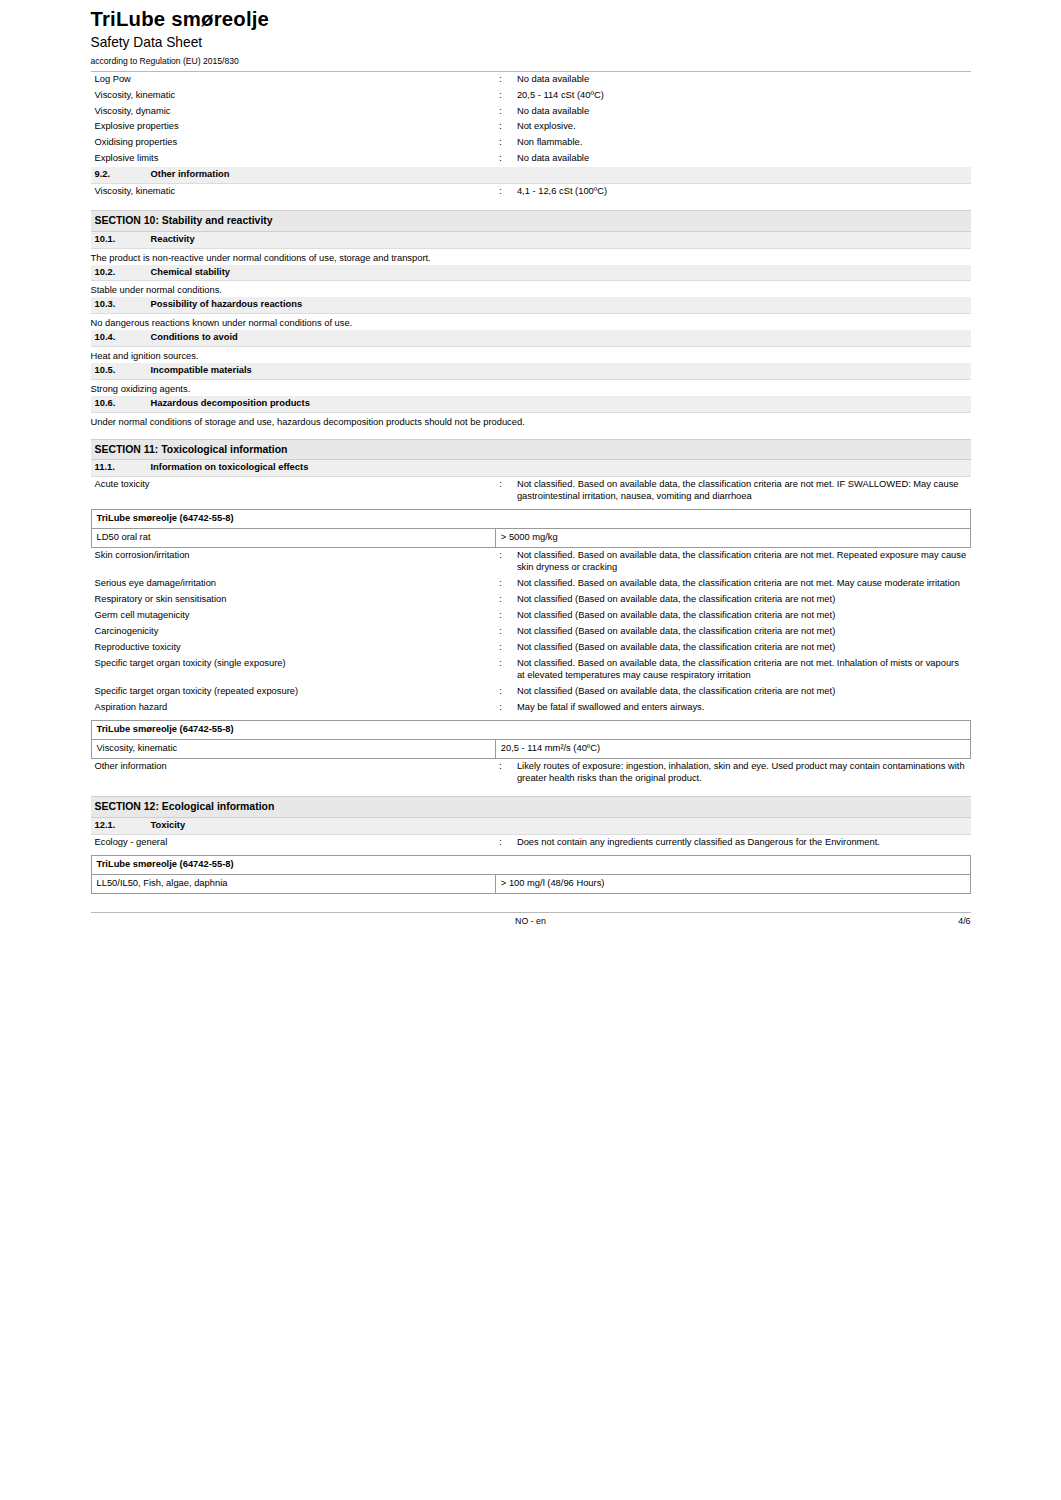TriLube smøreolje
Safety Data Sheet
according to Regulation (EU) 2015/830
| Log Pow | : | No data available |
| Viscosity, kinematic | : | 20,5 - 114 cSt (40ºC) |
| Viscosity, dynamic | : | No data available |
| Explosive properties | : | Not explosive. |
| Oxidising properties | : | Non flammable. |
| Explosive limits | : | No data available |
9.2. Other information
| Viscosity, kinematic | : | 4,1 - 12,6 cSt (100ºC) |
SECTION 10: Stability and reactivity
10.1. Reactivity
The product is non-reactive under normal conditions of use, storage and transport.
10.2. Chemical stability
Stable under normal conditions.
10.3. Possibility of hazardous reactions
No dangerous reactions known under normal conditions of use.
10.4. Conditions to avoid
Heat and ignition sources.
10.5. Incompatible materials
Strong oxidizing agents.
10.6. Hazardous decomposition products
Under normal conditions of storage and use, hazardous decomposition products should not be produced.
SECTION 11: Toxicological information
11.1. Information on toxicological effects
| Acute toxicity | : | Not classified. Based on available data, the classification criteria are not met. IF SWALLOWED: May cause gastrointestinal irritation, nausea, vomiting and diarrhoea |
| TriLube smøreolje (64742-55-8) |
| --- |
| LD50 oral rat | > 5000 mg/kg |
| Skin corrosion/irritation | : | Not classified. Based on available data, the classification criteria are not met. Repeated exposure may cause skin dryness or cracking |
| Serious eye damage/irritation | : | Not classified. Based on available data, the classification criteria are not met. May cause moderate irritation |
| Respiratory or skin sensitisation | : | Not classified (Based on available data, the classification criteria are not met) |
| Germ cell mutagenicity | : | Not classified (Based on available data, the classification criteria are not met) |
| Carcinogenicity | : | Not classified (Based on available data, the classification criteria are not met) |
| Reproductive toxicity | : | Not classified (Based on available data, the classification criteria are not met) |
| Specific target organ toxicity (single exposure) | : | Not classified. Based on available data, the classification criteria are not met. Inhalation of mists or vapours at elevated temperatures may cause respiratory irritation |
| Specific target organ toxicity (repeated exposure) | : | Not classified (Based on available data, the classification criteria are not met) |
| Aspiration hazard | : | May be fatal if swallowed and enters airways. |
| TriLube smøreolje (64742-55-8) |
| --- |
| Viscosity, kinematic | 20,5 - 114 mm²/s (40ºC) |
| Other information | : | Likely routes of exposure: ingestion, inhalation, skin and eye. Used product may contain contaminations with greater health risks than the original product. |
SECTION 12: Ecological information
12.1. Toxicity
| Ecology - general | : | Does not contain any ingredients currently classified as Dangerous for the Environment. |
| TriLube smøreolje (64742-55-8) |
| --- |
| LL50/IL50, Fish, algae, daphnia | > 100 mg/l (48/96 Hours) |
NO - en
4/6